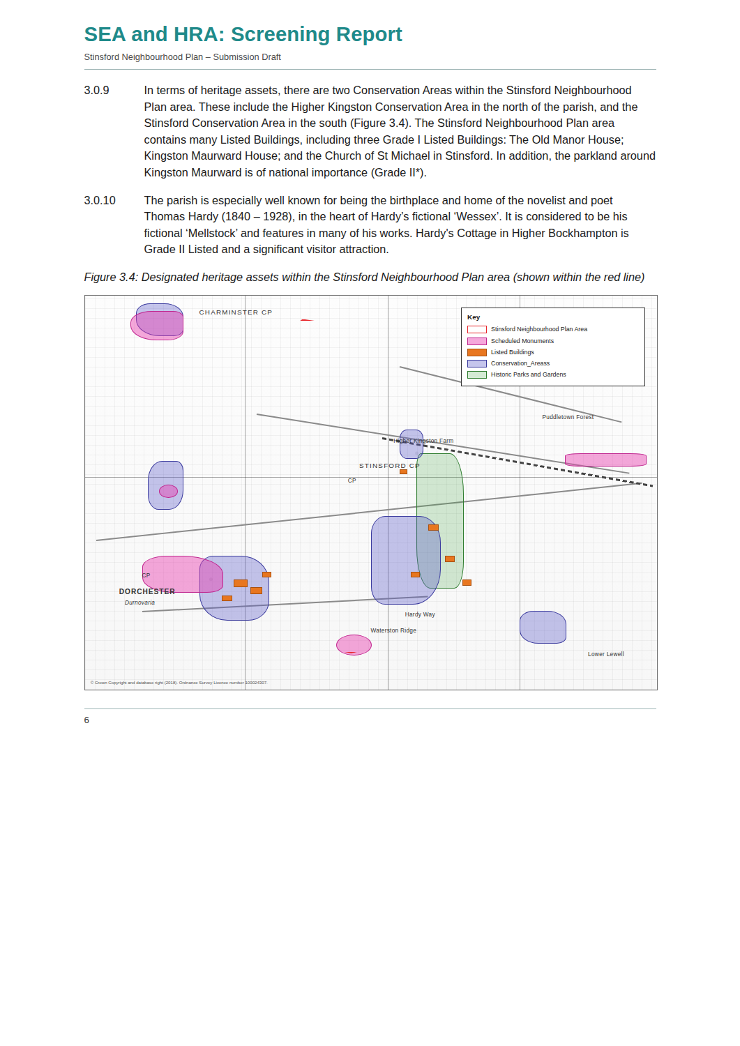SEA and HRA: Screening Report
Stinsford Neighbourhood Plan – Submission Draft
3.0.9
In terms of heritage assets, there are two Conservation Areas within the Stinsford Neighbourhood Plan area. These include the Higher Kingston Conservation Area in the north of the parish, and the Stinsford Conservation Area in the south (Figure 3.4). The Stinsford Neighbourhood Plan area contains many Listed Buildings, including three Grade I Listed Buildings: The Old Manor House; Kingston Maurward House; and the Church of St Michael in Stinsford. In addition, the parkland around Kingston Maurward is of national importance (Grade II*).
3.0.10
The parish is especially well known for being the birthplace and home of the novelist and poet Thomas Hardy (1840 – 1928), in the heart of Hardy’s fictional ‘Wessex’. It is considered to be his fictional ‘Mellstock’ and features in many of his works. Hardy's Cottage in Higher Bockhampton is Grade II Listed and a significant visitor attraction.
Figure 3.4: Designated heritage assets within the Stinsford Neighbourhood Plan area (shown within the red line)
CHARMINSTER CP STINSFORD CP DORCHESTER Durnovaria Higher Kingston Farm Hardy Way Waterston Ridge Puddletown Forest Lower Lewell CP CP
Key
Stinsford Neighbourhood Plan Area
Scheduled Monuments
Listed Buildings
Conservation_Areass
Historic Parks and Gardens
© Crown Copyright and database right (2018). Ordnance Survey Licence number 100024307.
6